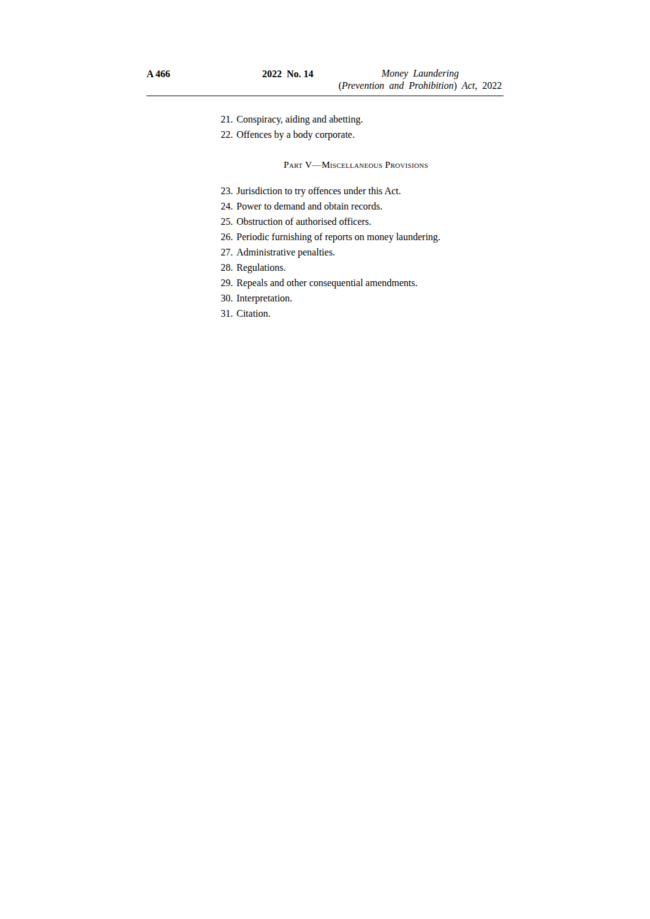A 466
2022 No. 14
Money Laundering
(Prevention and Prohibition) Act, 2022
21. Conspiracy, aiding and abetting.
22. Offences by a body corporate.
Part V—Miscellaneous Provisions
23. Jurisdiction to try offences under this Act.
24. Power to demand and obtain records.
25. Obstruction of authorised officers.
26. Periodic furnishing of reports on money laundering.
27. Administrative penalties.
28. Regulations.
29. Repeals and other consequential amendments.
30. Interpretation.
31. Citation.